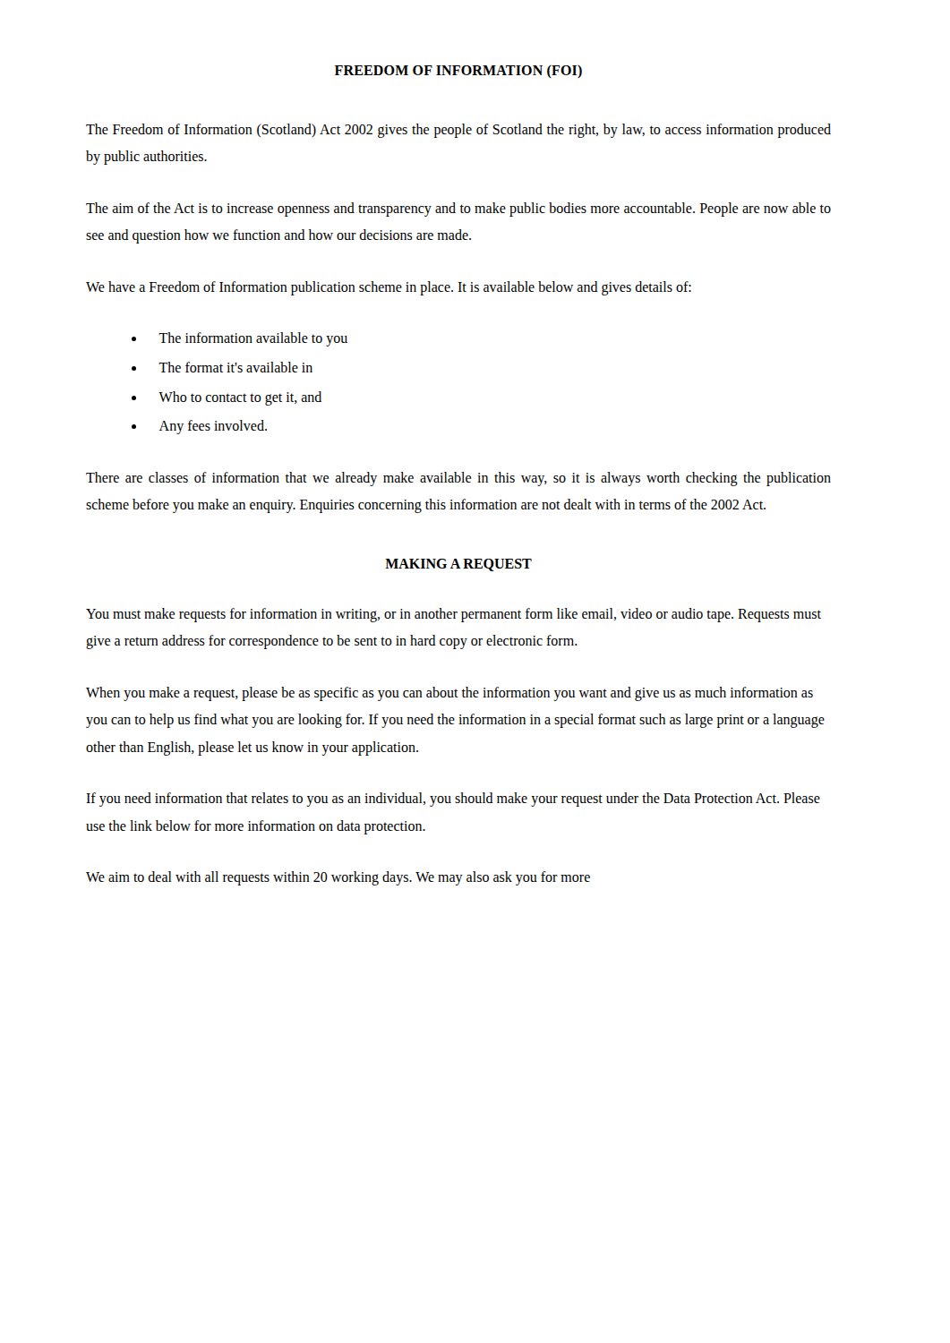FREEDOM OF INFORMATION (FOI)
The Freedom of Information (Scotland) Act 2002 gives the people of Scotland the right, by law, to access information produced by public authorities.
The aim of the Act is to increase openness and transparency and to make public bodies more accountable. People are now able to see and question how we function and how our decisions are made.
We have a Freedom of Information publication scheme in place. It is available below and gives details of:
The information available to you
The format it's available in
Who to contact to get it, and
Any fees involved.
There are classes of information that we already make available in this way, so it is always worth checking the publication scheme before you make an enquiry. Enquiries concerning this information are not dealt with in terms of the 2002 Act.
MAKING A REQUEST
You must make requests for information in writing, or in another permanent form like email, video or audio tape. Requests must give a return address for correspondence to be sent to in hard copy or electronic form.
When you make a request, please be as specific as you can about the information you want and give us as much information as you can to help us find what you are looking for. If you need the information in a special format such as large print or a language other than English, please let us know in your application.
If you need information that relates to you as an individual, you should make your request under the Data Protection Act. Please use the link below for more information on data protection.
We aim to deal with all requests within 20 working days. We may also ask you for more